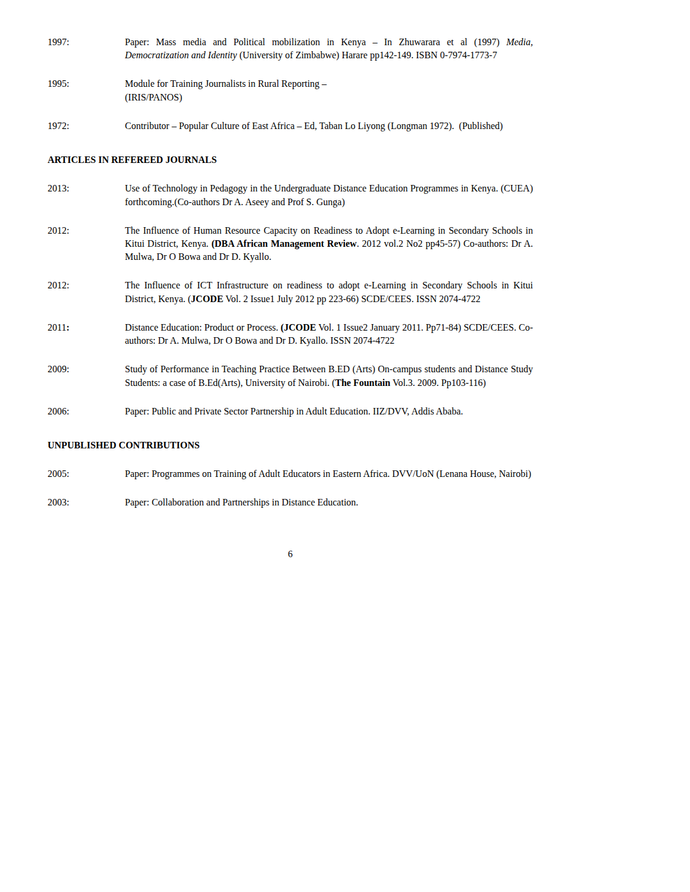1997:
Paper: Mass media and Political mobilization in Kenya – In Zhuwarara et al (1997) Media, Democratization and Identity (University of Zimbabwe) Harare pp142-149. ISBN 0-7974-1773-7
1995:
Module for Training Journalists in Rural Reporting –
(IRIS/PANOS)
1972:
Contributor – Popular Culture of East Africa – Ed, Taban Lo Liyong (Longman 1972). (Published)
Articles in Refereed Journals
2013:
Use of Technology in Pedagogy in the Undergraduate Distance Education Programmes in Kenya. (CUEA) forthcoming.(Co-authors Dr A. Aseey and Prof S. Gunga)
2012:
The Influence of Human Resource Capacity on Readiness to Adopt e-Learning in Secondary Schools in Kitui District, Kenya. (DBA African Management Review. 2012 vol.2 No2 pp45-57) Co-authors: Dr A. Mulwa, Dr O Bowa and Dr D. Kyallo.
2012:
The Influence of ICT Infrastructure on readiness to adopt e-Learning in Secondary Schools in Kitui District, Kenya. (JCODE Vol. 2 Issue1 July 2012 pp 223-66) SCDE/CEES. ISSN 2074-4722
2011:
Distance Education: Product or Process. (JCODE Vol. 1 Issue2 January 2011. Pp71-84) SCDE/CEES. Co-authors: Dr A. Mulwa, Dr O Bowa and Dr D. Kyallo. ISSN 2074-4722
2009:
Study of Performance in Teaching Practice Between B.ED (Arts) On-campus students and Distance Study Students: a case of B.Ed(Arts), University of Nairobi. (The Fountain Vol.3. 2009. Pp103-116)
2006:
Paper: Public and Private Sector Partnership in Adult Education. IIZ/DVV, Addis Ababa.
Unpublished Contributions
2005:
Paper: Programmes on Training of Adult Educators in Eastern Africa. DVV/UoN (Lenana House, Nairobi)
2003:
Paper: Collaboration and Partnerships in Distance Education.
6